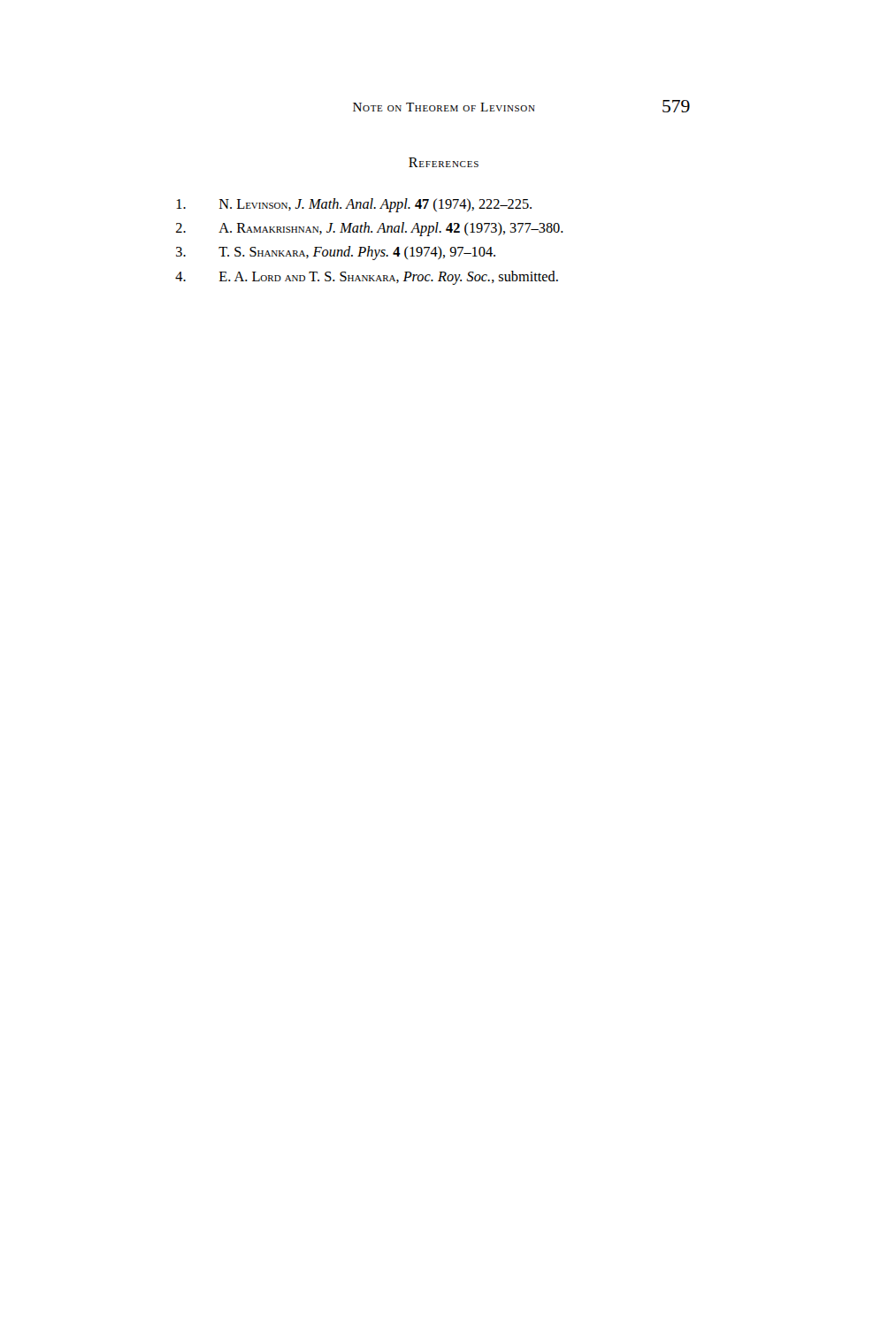Note on Theorem of Levinson 579
References
1. N. Levinson, J. Math. Anal. Appl. 47 (1974), 222–225.
2. A. Ramakrishnan, J. Math. Anal. Appl. 42 (1973), 377–380.
3. T. S. Shankara, Found. Phys. 4 (1974), 97–104.
4. E. A. Lord and T. S. Shankara, Proc. Roy. Soc., submitted.